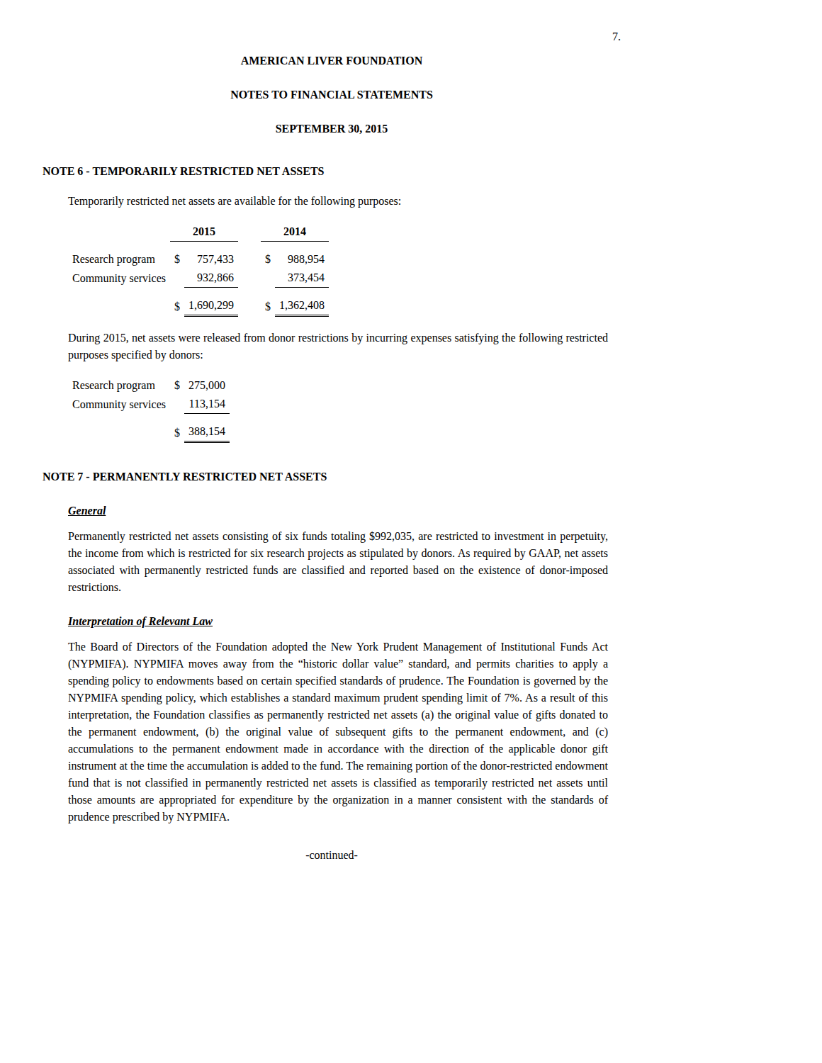7.
AMERICAN LIVER FOUNDATION
NOTES TO FINANCIAL STATEMENTS
SEPTEMBER 30, 2015
NOTE 6 - TEMPORARILY RESTRICTED NET ASSETS
Temporarily restricted net assets are available for the following purposes:
| | 2015 | | 2014 |
| Research program | $ | 757,433 | | $ | 988,954 |
| Community services | | 932,866 | | | 373,454 |
| | $ | 1,690,299 | | $ | 1,362,408 |
During 2015, net assets were released from donor restrictions by incurring expenses satisfying the following restricted purposes specified by donors:
| Research program | $ | 275,000 |
| Community services | | 113,154 |
| | $ | 388,154 |
NOTE 7 - PERMANENTLY RESTRICTED NET ASSETS
General
Permanently restricted net assets consisting of six funds totaling $992,035, are restricted to investment in perpetuity, the income from which is restricted for six research projects as stipulated by donors. As required by GAAP, net assets associated with permanently restricted funds are classified and reported based on the existence of donor-imposed restrictions.
Interpretation of Relevant Law
The Board of Directors of the Foundation adopted the New York Prudent Management of Institutional Funds Act (NYPMIFA). NYPMIFA moves away from the “historic dollar value” standard, and permits charities to apply a spending policy to endowments based on certain specified standards of prudence. The Foundation is governed by the NYPMIFA spending policy, which establishes a standard maximum prudent spending limit of 7%. As a result of this interpretation, the Foundation classifies as permanently restricted net assets (a) the original value of gifts donated to the permanent endowment, (b) the original value of subsequent gifts to the permanent endowment, and (c) accumulations to the permanent endowment made in accordance with the direction of the applicable donor gift instrument at the time the accumulation is added to the fund. The remaining portion of the donor-restricted endowment fund that is not classified in permanently restricted net assets is classified as temporarily restricted net assets until those amounts are appropriated for expenditure by the organization in a manner consistent with the standards of prudence prescribed by NYPMIFA.
-continued-